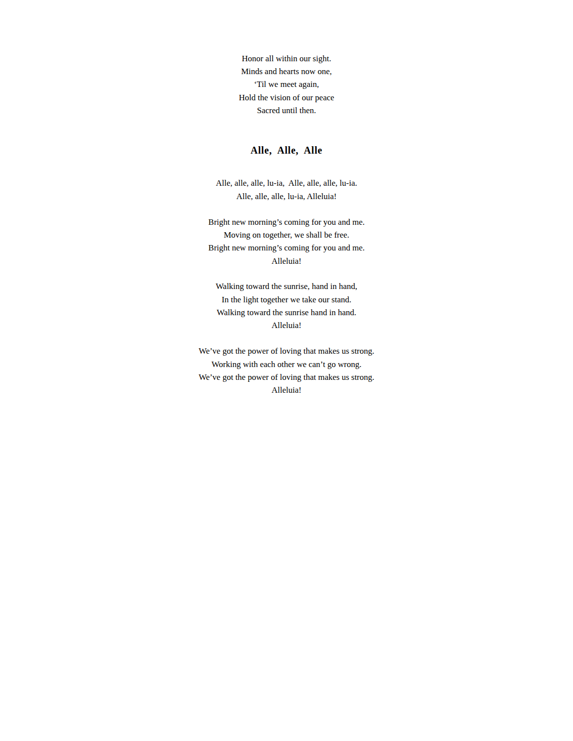Honor all within our sight.
Minds and hearts now one,
‘Til we meet again,
Hold the vision of our peace
Sacred until then.
Alle, Alle, Alle
Alle, alle, alle, lu-ia, Alle, alle, alle, lu-ia.
Alle, alle, alle, lu-ia, Alleluia!
Bright new morning’s coming for you and me.
Moving on together, we shall be free.
Bright new morning’s coming for you and me.
Alleluia!
Walking toward the sunrise, hand in hand,
In the light together we take our stand.
Walking toward the sunrise hand in hand.
Alleluia!
We’ve got the power of loving that makes us strong.
Working with each other we can’t go wrong.
We’ve got the power of loving that makes us strong.
Alleluia!